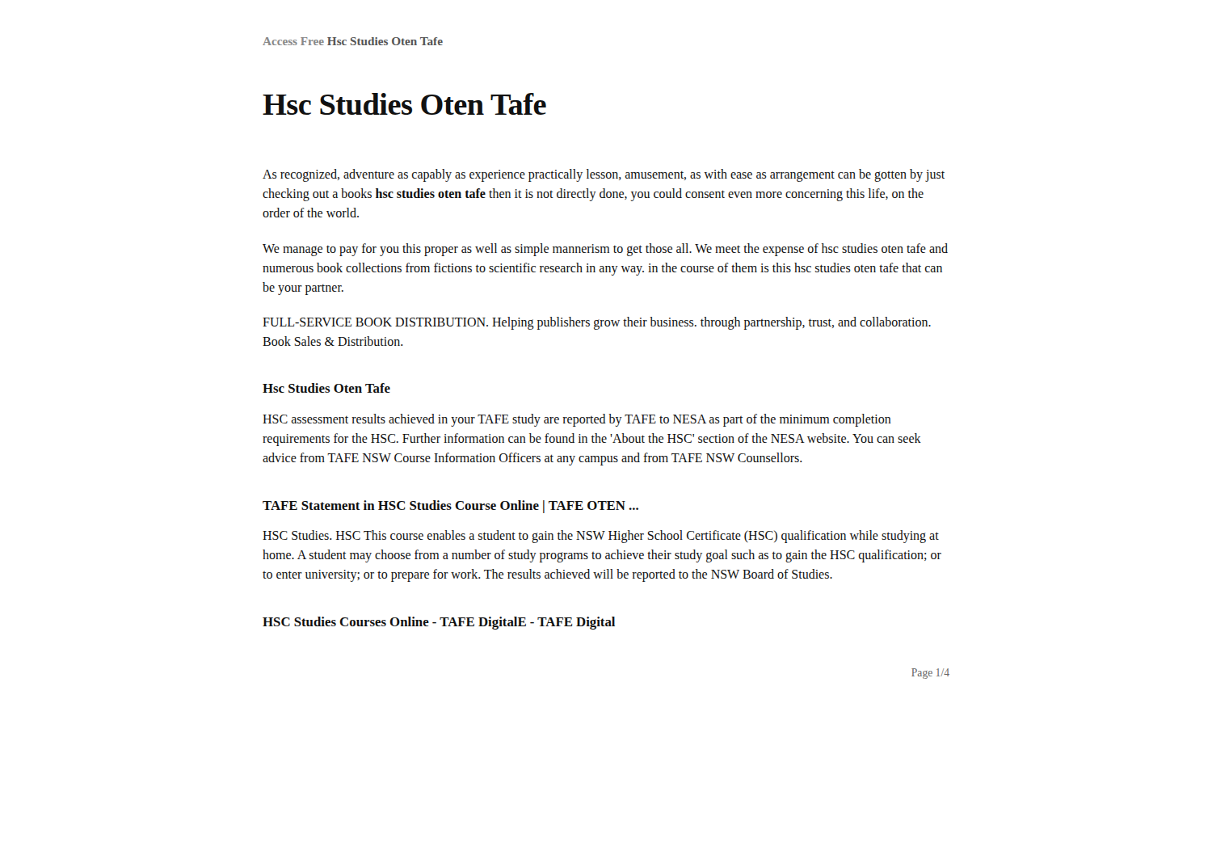Access Free Hsc Studies Oten Tafe
Hsc Studies Oten Tafe
As recognized, adventure as capably as experience practically lesson, amusement, as with ease as arrangement can be gotten by just checking out a books hsc studies oten tafe then it is not directly done, you could consent even more concerning this life, on the order of the world.
We manage to pay for you this proper as well as simple mannerism to get those all. We meet the expense of hsc studies oten tafe and numerous book collections from fictions to scientific research in any way. in the course of them is this hsc studies oten tafe that can be your partner.
FULL-SERVICE BOOK DISTRIBUTION. Helping publishers grow their business. through partnership, trust, and collaboration. Book Sales & Distribution.
Hsc Studies Oten Tafe
HSC assessment results achieved in your TAFE study are reported by TAFE to NESA as part of the minimum completion requirements for the HSC. Further information can be found in the 'About the HSC' section of the NESA website. You can seek advice from TAFE NSW Course Information Officers at any campus and from TAFE NSW Counsellors.
TAFE Statement in HSC Studies Course Online | TAFE OTEN ...
HSC Studies. HSC This course enables a student to gain the NSW Higher School Certificate (HSC) qualification while studying at home. A student may choose from a number of study programs to achieve their study goal such as to gain the HSC qualification; or to enter university; or to prepare for work. The results achieved will be reported to the NSW Board of Studies.
HSC Studies Courses Online - TAFE DigitalE - TAFE Digital
Page 1/4